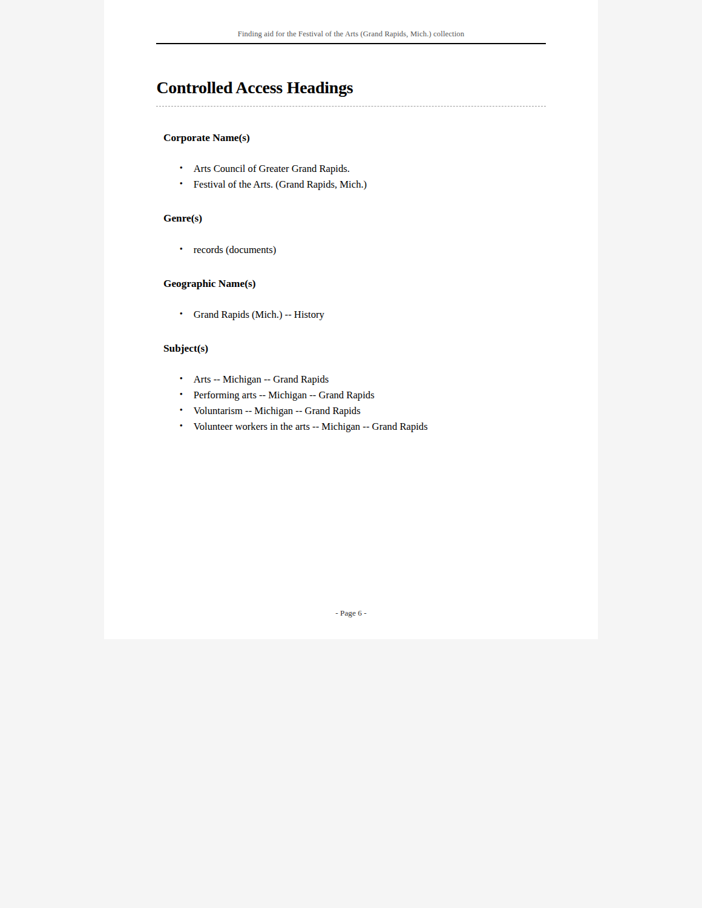Finding aid for the Festival of the Arts (Grand Rapids, Mich.) collection
Controlled Access Headings
Corporate Name(s)
Arts Council of Greater Grand Rapids.
Festival of the Arts. (Grand Rapids, Mich.)
Genre(s)
records (documents)
Geographic Name(s)
Grand Rapids (Mich.) -- History
Subject(s)
Arts -- Michigan -- Grand Rapids
Performing arts -- Michigan -- Grand Rapids
Voluntarism -- Michigan -- Grand Rapids
Volunteer workers in the arts -- Michigan -- Grand Rapids
- Page 6 -